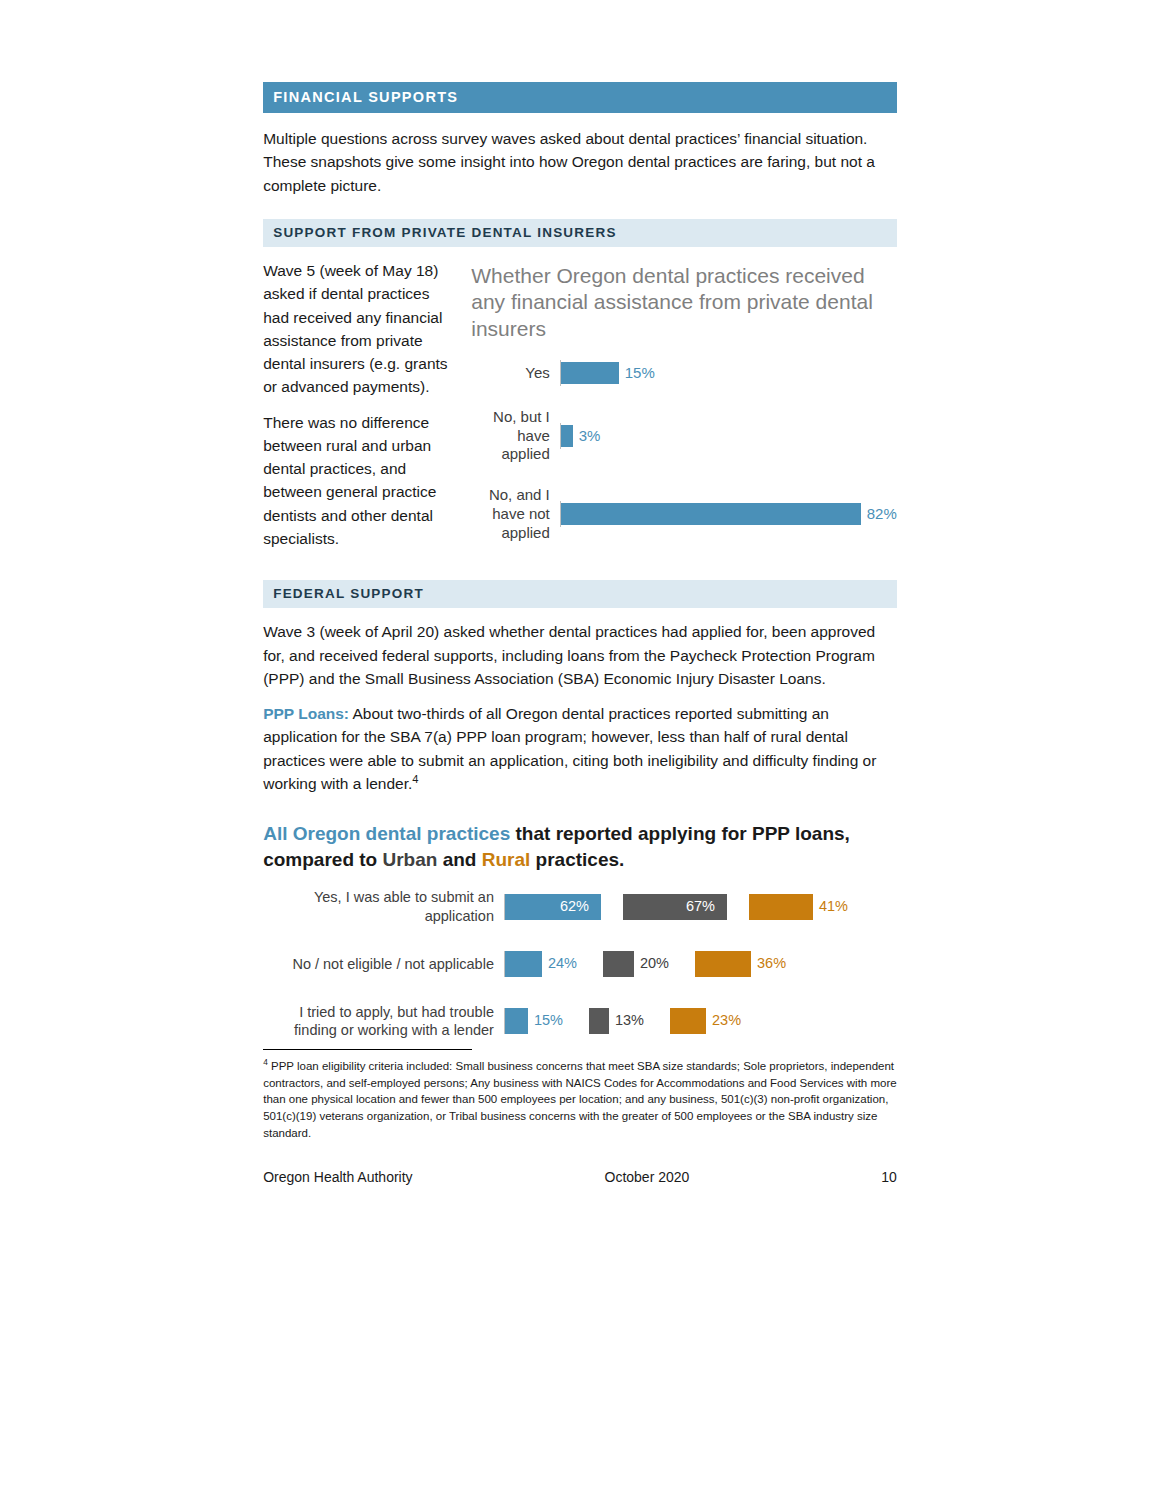Financial Supports
Multiple questions across survey waves asked about dental practices’ financial situation. These snapshots give some insight into how Oregon dental practices are faring, but not a complete picture.
Support from Private Dental Insurers
Wave 5 (week of May 18) asked if dental practices had received any financial assistance from private dental insurers (e.g. grants or advanced payments).
There was no difference between rural and urban dental practices, and between general practice dentists and other dental specialists.
Whether Oregon dental practices received any financial assistance from private dental insurers
Yes
15%
No, but I have applied
3%
No, and I have not applied
82%
Federal Support
Wave 3 (week of April 20) asked whether dental practices had applied for, been approved for, and received federal supports, including loans from the Paycheck Protection Program (PPP) and the Small Business Association (SBA) Economic Injury Disaster Loans.
PPP Loans: About two-thirds of all Oregon dental practices reported submitting an application for the SBA 7(a) PPP loan program; however, less than half of rural dental practices were able to submit an application, citing both ineligibility and difficulty finding or working with a lender.4
All Oregon dental practices that reported applying for PPP loans, compared to Urban and Rural practices.
Yes, I was able to submit an application
62% 67% 41%
No / not eligible / not applicable
24% 20% 36%
I tried to apply, but had trouble finding or working with a lender
15% 13% 23%
4 PPP loan eligibility criteria included: Small business concerns that meet SBA size standards; Sole proprietors, independent contractors, and self-employed persons; Any business with NAICS Codes for Accommodations and Food Services with more than one physical location and fewer than 500 employees per location; and any business, 501(c)(3) non-profit organization, 501(c)(19) veterans organization, or Tribal business concerns with the greater of 500 employees or the SBA industry size standard.
Oregon Health Authority October 2020 10